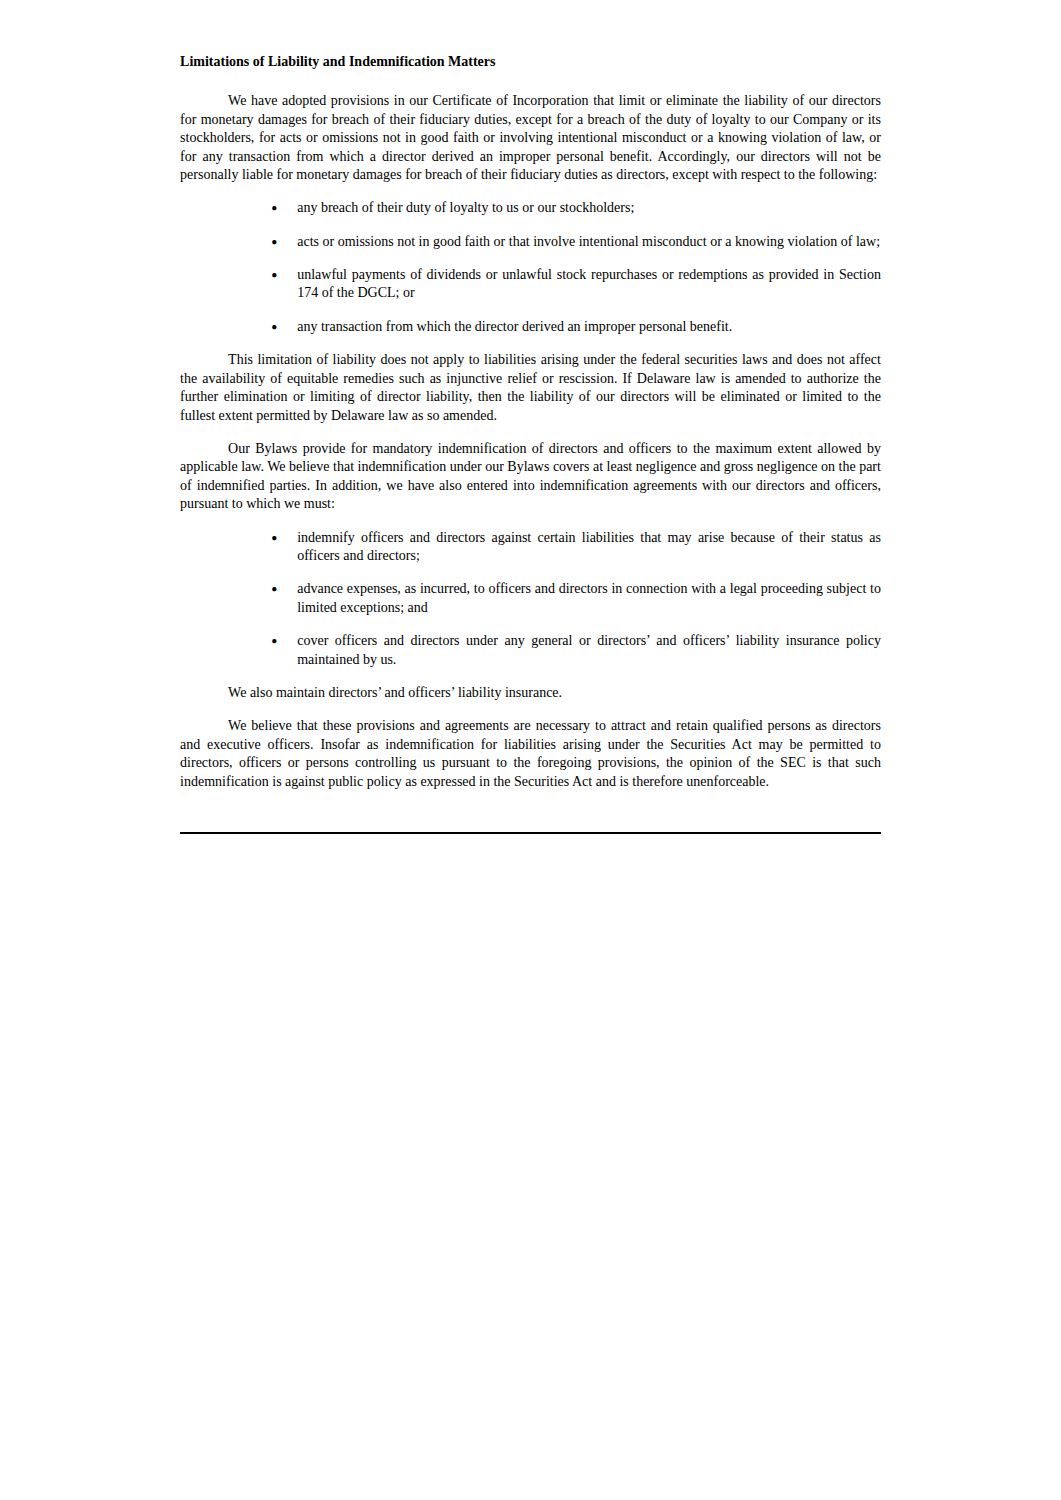Limitations of Liability and Indemnification Matters
We have adopted provisions in our Certificate of Incorporation that limit or eliminate the liability of our directors for monetary damages for breach of their fiduciary duties, except for a breach of the duty of loyalty to our Company or its stockholders, for acts or omissions not in good faith or involving intentional misconduct or a knowing violation of law, or for any transaction from which a director derived an improper personal benefit. Accordingly, our directors will not be personally liable for monetary damages for breach of their fiduciary duties as directors, except with respect to the following:
any breach of their duty of loyalty to us or our stockholders;
acts or omissions not in good faith or that involve intentional misconduct or a knowing violation of law;
unlawful payments of dividends or unlawful stock repurchases or redemptions as provided in Section 174 of the DGCL; or
any transaction from which the director derived an improper personal benefit.
This limitation of liability does not apply to liabilities arising under the federal securities laws and does not affect the availability of equitable remedies such as injunctive relief or rescission. If Delaware law is amended to authorize the further elimination or limiting of director liability, then the liability of our directors will be eliminated or limited to the fullest extent permitted by Delaware law as so amended.
Our Bylaws provide for mandatory indemnification of directors and officers to the maximum extent allowed by applicable law. We believe that indemnification under our Bylaws covers at least negligence and gross negligence on the part of indemnified parties. In addition, we have also entered into indemnification agreements with our directors and officers, pursuant to which we must:
indemnify officers and directors against certain liabilities that may arise because of their status as officers and directors;
advance expenses, as incurred, to officers and directors in connection with a legal proceeding subject to limited exceptions; and
cover officers and directors under any general or directors’ and officers’ liability insurance policy maintained by us.
We also maintain directors’ and officers’ liability insurance.
We believe that these provisions and agreements are necessary to attract and retain qualified persons as directors and executive officers. Insofar as indemnification for liabilities arising under the Securities Act may be permitted to directors, officers or persons controlling us pursuant to the foregoing provisions, the opinion of the SEC is that such indemnification is against public policy as expressed in the Securities Act and is therefore unenforceable.